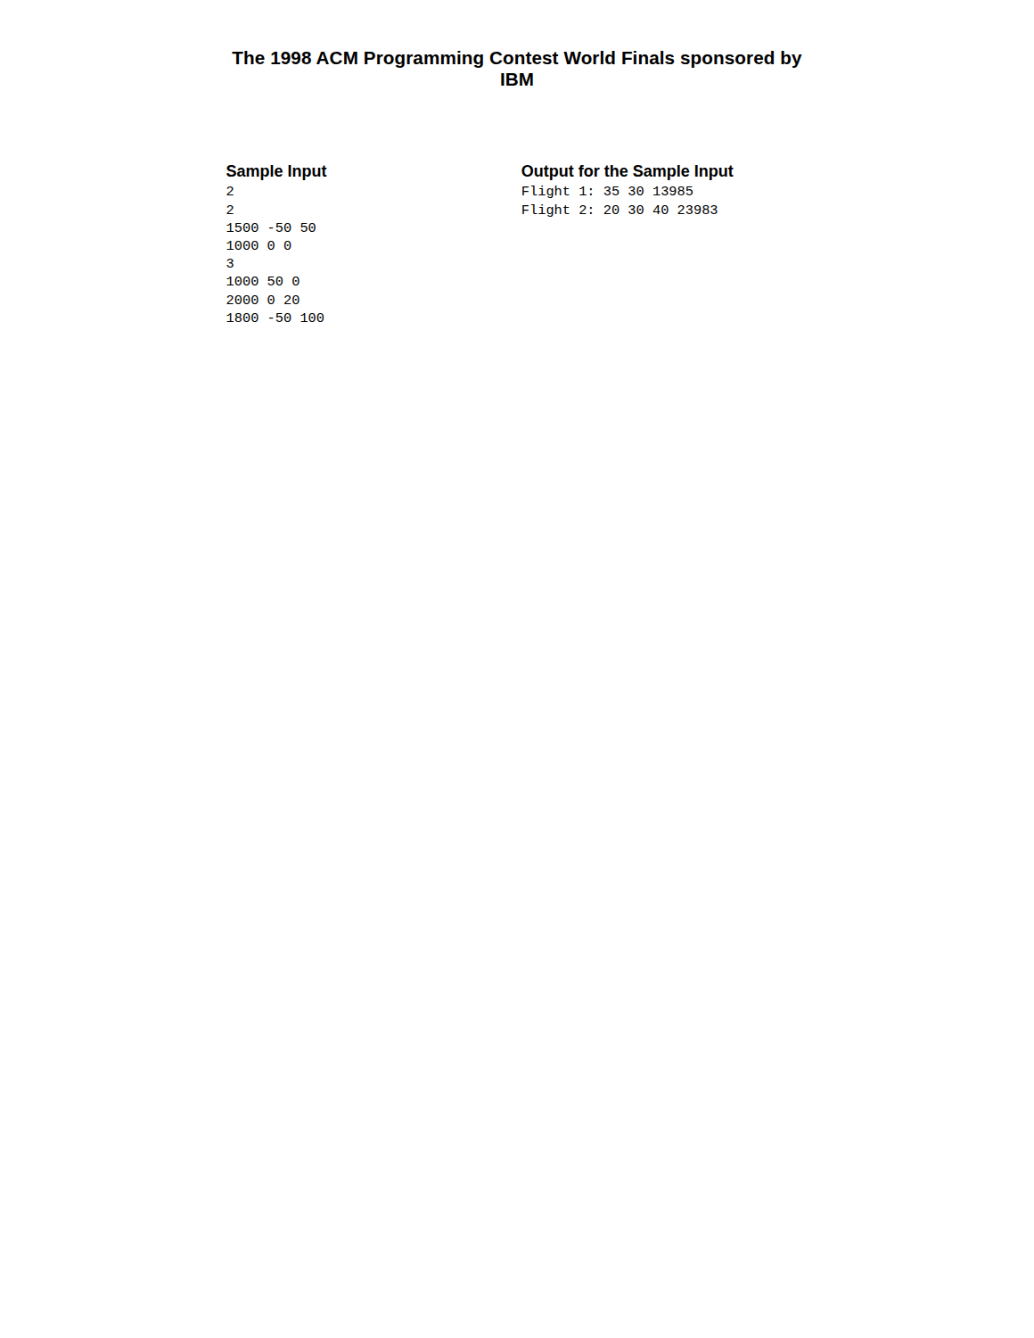The 1998 ACM Programming Contest World Finals sponsored by IBM
Sample Input
2
2
1500 -50 50
1000 0 0
3
1000 50 0
2000 0 20
1800 -50 100
Output for the Sample Input
Flight 1: 35 30 13985
Flight 2: 20 30 40 23983